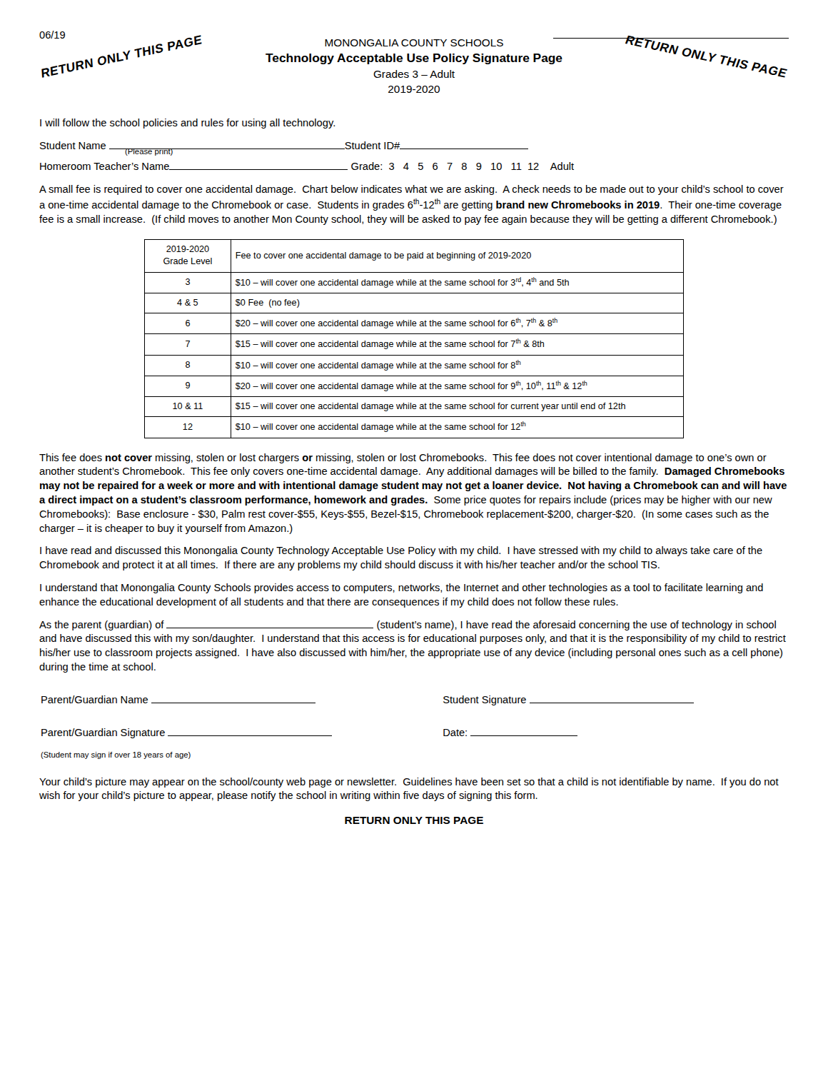06/19
RETURN ONLY THIS PAGE
RETURN ONLY THIS PAGE
MONONGALIA COUNTY SCHOOLS
Technology Acceptable Use Policy Signature Page
Grades 3 – Adult
2019-2020
I will follow the school policies and rules for using all technology.
Student Name Student ID#
(Please print)
Homeroom Teacher’s Name Grade: 3 4 5 6 7 8 9 10 11 12 Adult
A small fee is required to cover one accidental damage. Chart below indicates what we are asking. A check needs to be made out to your child’s school to cover a one-time accidental damage to the Chromebook or case. Students in grades 6th-12th are getting brand new Chromebooks in 2019. Their one-time coverage fee is a small increase. (If child moves to another Mon County school, they will be asked to pay fee again because they will be getting a different Chromebook.)
| 2019-2020 Grade Level | Fee to cover one accidental damage to be paid at beginning of 2019-2020 |
| --- | --- |
| 3 | $10 – will cover one accidental damage while at the same school for 3 rd , 4 th and 5th |
| 4 & 5 | $0 Fee (no fee) |
| 6 | $20 – will cover one accidental damage while at the same school for 6 th , 7 th & 8 th |
| 7 | $15 – will cover one accidental damage while at the same school for 7 th & 8th |
| 8 | $10 – will cover one accidental damage while at the same school for 8 th |
| 9 | $20 – will cover one accidental damage while at the same school for 9 th , 10 th , 11 th & 12 th |
| 10 & 11 | $15 – will cover one accidental damage while at the same school for current year until end of 12th |
| 12 | $10 – will cover one accidental damage while at the same school for 12 th |
This fee does not cover missing, stolen or lost chargers or missing, stolen or lost Chromebooks. This fee does not cover intentional damage to one’s own or another student’s Chromebook. This fee only covers one-time accidental damage. Any additional damages will be billed to the family. Damaged Chromebooks may not be repaired for a week or more and with intentional damage student may not get a loaner device. Not having a Chromebook can and will have a direct impact on a student’s classroom performance, homework and grades. Some price quotes for repairs include (prices may be higher with our new Chromebooks): Base enclosure - $30, Palm rest cover-$55, Keys-$55, Bezel-$15, Chromebook replacement-$200, charger-$20. (In some cases such as the charger – it is cheaper to buy it yourself from Amazon.)
I have read and discussed this Monongalia County Technology Acceptable Use Policy with my child. I have stressed with my child to always take care of the Chromebook and protect it at all times. If there are any problems my child should discuss it with his/her teacher and/or the school TIS.
I understand that Monongalia County Schools provides access to computers, networks, the Internet and other technologies as a tool to facilitate learning and enhance the educational development of all students and that there are consequences if my child does not follow these rules.
As the parent (guardian) of (student’s name), I have read the aforesaid concerning the use of technology in school and have discussed this with my son/daughter. I understand that this access is for educational purposes only, and that it is the responsibility of my child to restrict his/her use to classroom projects assigned. I have also discussed with him/her, the appropriate use of any device (including personal ones such as a cell phone) during the time at school.
| Parent/Guardian Name | Student Signature |
| Parent/Guardian Signature | Date: |
| (Student may sign if over 18 years of age) | |
Your child’s picture may appear on the school/county web page or newsletter. Guidelines have been set so that a child is not identifiable by name. If you do not wish for your child’s picture to appear, please notify the school in writing within five days of signing this form.
RETURN ONLY THIS PAGE